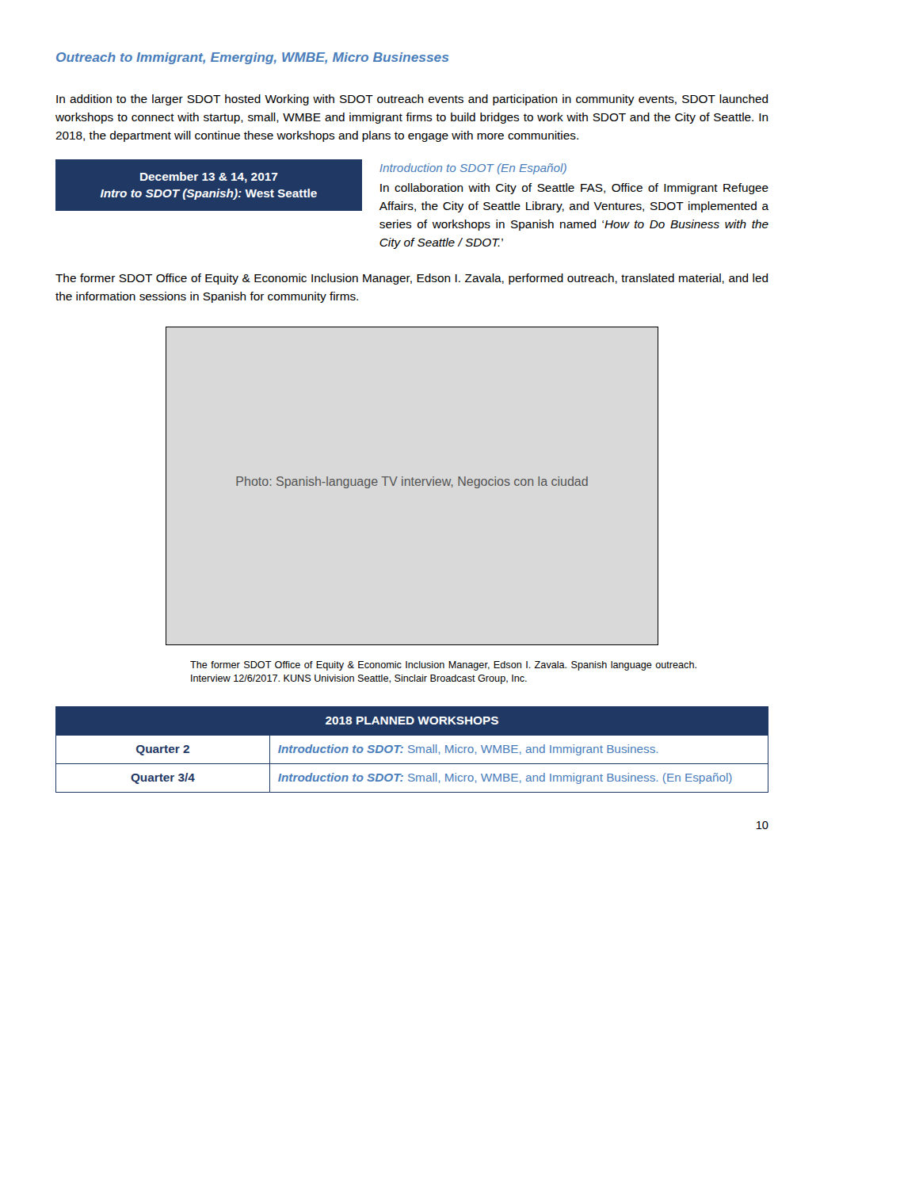Outreach to Immigrant, Emerging, WMBE, Micro Businesses
In addition to the larger SDOT hosted Working with SDOT outreach events and participation in community events, SDOT launched workshops to connect with startup, small, WMBE and immigrant firms to build bridges to work with SDOT and the City of Seattle. In 2018, the department will continue these workshops and plans to engage with more communities.
December 13 & 14, 2017
Intro to SDOT (Spanish): West Seattle
Introduction to SDOT (En Español)
In collaboration with City of Seattle FAS, Office of Immigrant Refugee Affairs, the City of Seattle Library, and Ventures, SDOT implemented a series of workshops in Spanish named ‘How to Do Business with the City of Seattle / SDOT.’
The former SDOT Office of Equity & Economic Inclusion Manager, Edson I. Zavala, performed outreach, translated material, and led the information sessions in Spanish for community firms.
The former SDOT Office of Equity & Economic Inclusion Manager, Edson I. Zavala. Spanish language outreach. Interview 12/6/2017. KUNS Univision Seattle, Sinclair Broadcast Group, Inc.
| 2018 PLANNED WORKSHOPS |
| --- |
| Quarter 2 | Introduction to SDOT: Small, Micro, WMBE, and Immigrant Business. |
| Quarter 3/4 | Introduction to SDOT: Small, Micro, WMBE, and Immigrant Business. (En Español) |
10